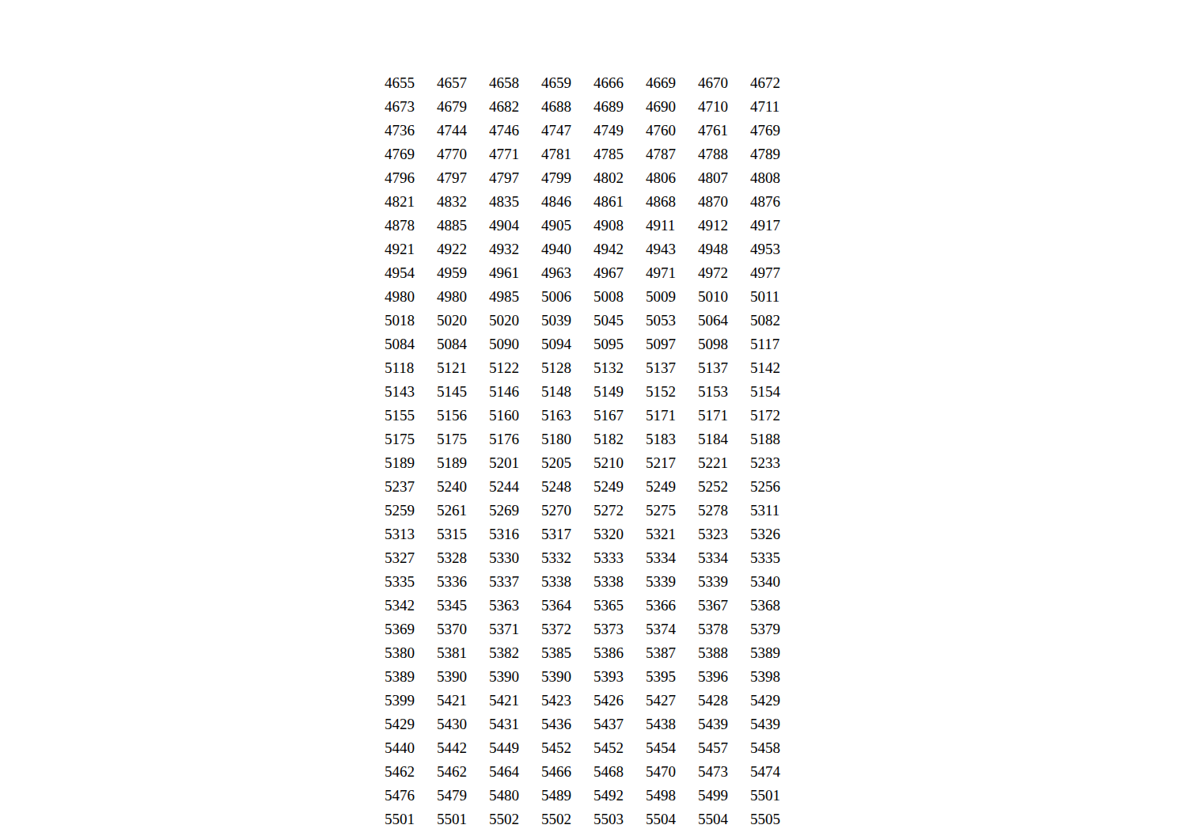| 4655 | 4657 | 4658 | 4659 | 4666 | 4669 | 4670 | 4672 |
| 4673 | 4679 | 4682 | 4688 | 4689 | 4690 | 4710 | 4711 |
| 4736 | 4744 | 4746 | 4747 | 4749 | 4760 | 4761 | 4769 |
| 4769 | 4770 | 4771 | 4781 | 4785 | 4787 | 4788 | 4789 |
| 4796 | 4797 | 4797 | 4799 | 4802 | 4806 | 4807 | 4808 |
| 4821 | 4832 | 4835 | 4846 | 4861 | 4868 | 4870 | 4876 |
| 4878 | 4885 | 4904 | 4905 | 4908 | 4911 | 4912 | 4917 |
| 4921 | 4922 | 4932 | 4940 | 4942 | 4943 | 4948 | 4953 |
| 4954 | 4959 | 4961 | 4963 | 4967 | 4971 | 4972 | 4977 |
| 4980 | 4980 | 4985 | 5006 | 5008 | 5009 | 5010 | 5011 |
| 5018 | 5020 | 5020 | 5039 | 5045 | 5053 | 5064 | 5082 |
| 5084 | 5084 | 5090 | 5094 | 5095 | 5097 | 5098 | 5117 |
| 5118 | 5121 | 5122 | 5128 | 5132 | 5137 | 5137 | 5142 |
| 5143 | 5145 | 5146 | 5148 | 5149 | 5152 | 5153 | 5154 |
| 5155 | 5156 | 5160 | 5163 | 5167 | 5171 | 5171 | 5172 |
| 5175 | 5175 | 5176 | 5180 | 5182 | 5183 | 5184 | 5188 |
| 5189 | 5189 | 5201 | 5205 | 5210 | 5217 | 5221 | 5233 |
| 5237 | 5240 | 5244 | 5248 | 5249 | 5249 | 5252 | 5256 |
| 5259 | 5261 | 5269 | 5270 | 5272 | 5275 | 5278 | 5311 |
| 5313 | 5315 | 5316 | 5317 | 5320 | 5321 | 5323 | 5326 |
| 5327 | 5328 | 5330 | 5332 | 5333 | 5334 | 5334 | 5335 |
| 5335 | 5336 | 5337 | 5338 | 5338 | 5339 | 5339 | 5340 |
| 5342 | 5345 | 5363 | 5364 | 5365 | 5366 | 5367 | 5368 |
| 5369 | 5370 | 5371 | 5372 | 5373 | 5374 | 5378 | 5379 |
| 5380 | 5381 | 5382 | 5385 | 5386 | 5387 | 5388 | 5389 |
| 5389 | 5390 | 5390 | 5390 | 5393 | 5395 | 5396 | 5398 |
| 5399 | 5421 | 5421 | 5423 | 5426 | 5427 | 5428 | 5429 |
| 5429 | 5430 | 5431 | 5436 | 5437 | 5438 | 5439 | 5439 |
| 5440 | 5442 | 5449 | 5452 | 5452 | 5454 | 5457 | 5458 |
| 5462 | 5462 | 5464 | 5466 | 5468 | 5470 | 5473 | 5474 |
| 5476 | 5479 | 5480 | 5489 | 5492 | 5498 | 5499 | 5501 |
| 5501 | 5501 | 5502 | 5502 | 5503 | 5504 | 5504 | 5505 |